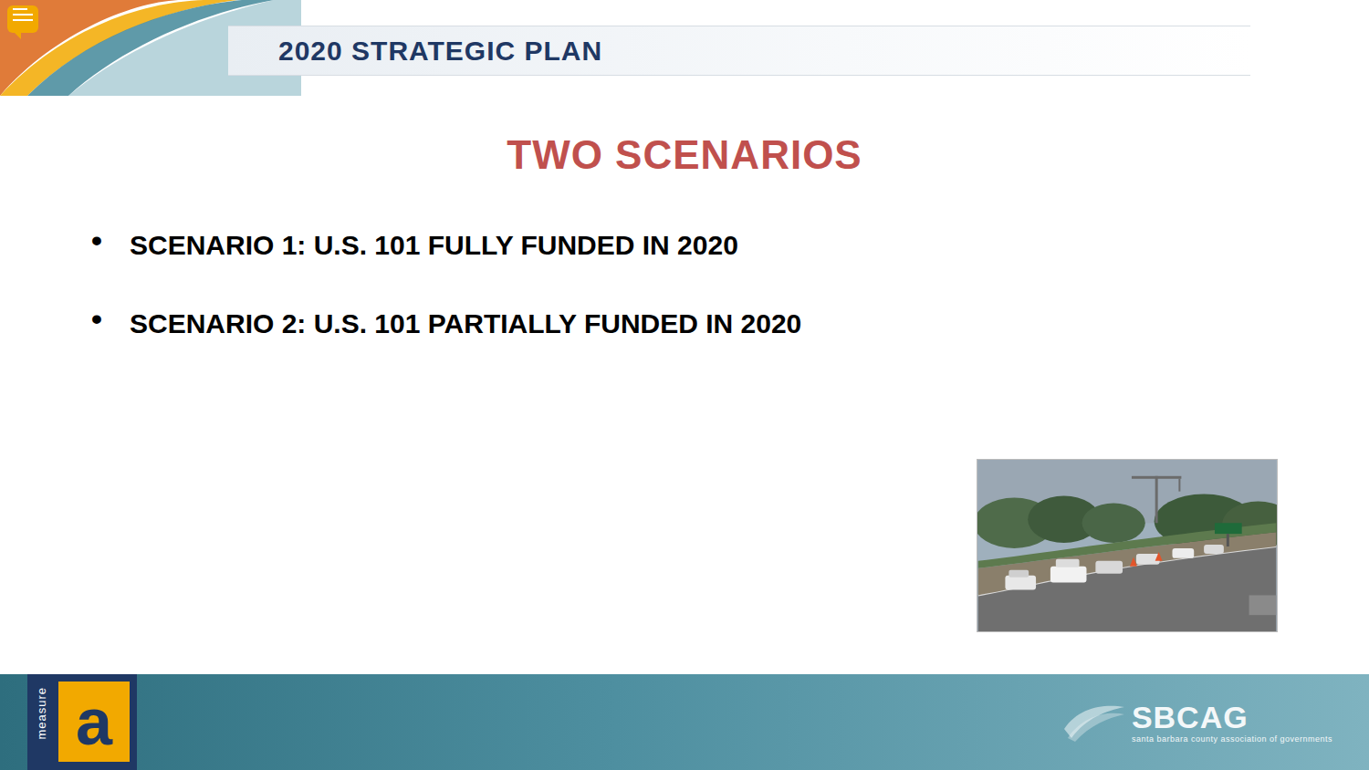2020 STRATEGIC PLAN
TWO SCENARIOS
SCENARIO 1: U.S. 101 FULLY FUNDED IN 2020
SCENARIO 2: U.S. 101 PARTIALLY FUNDED IN 2020
measure a
SBCAG santa barbara county association of governments